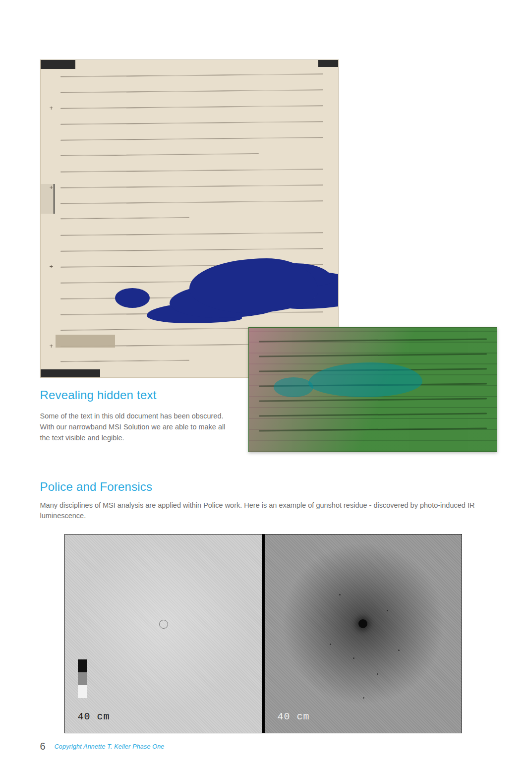+
+
+
+
Revealing hidden text
Some of the text in this old document has been obscured. With our narrowband MSI Solution we are able to make all the text visible and legible.
Police and Forensics
Many disciplines of MSI analysis are applied within Police work. Here is an example of gunshot residue - discovered by photo-induced IR luminescence.
40 cm
40 cm
6
Copyright Annette T. Keller Phase One